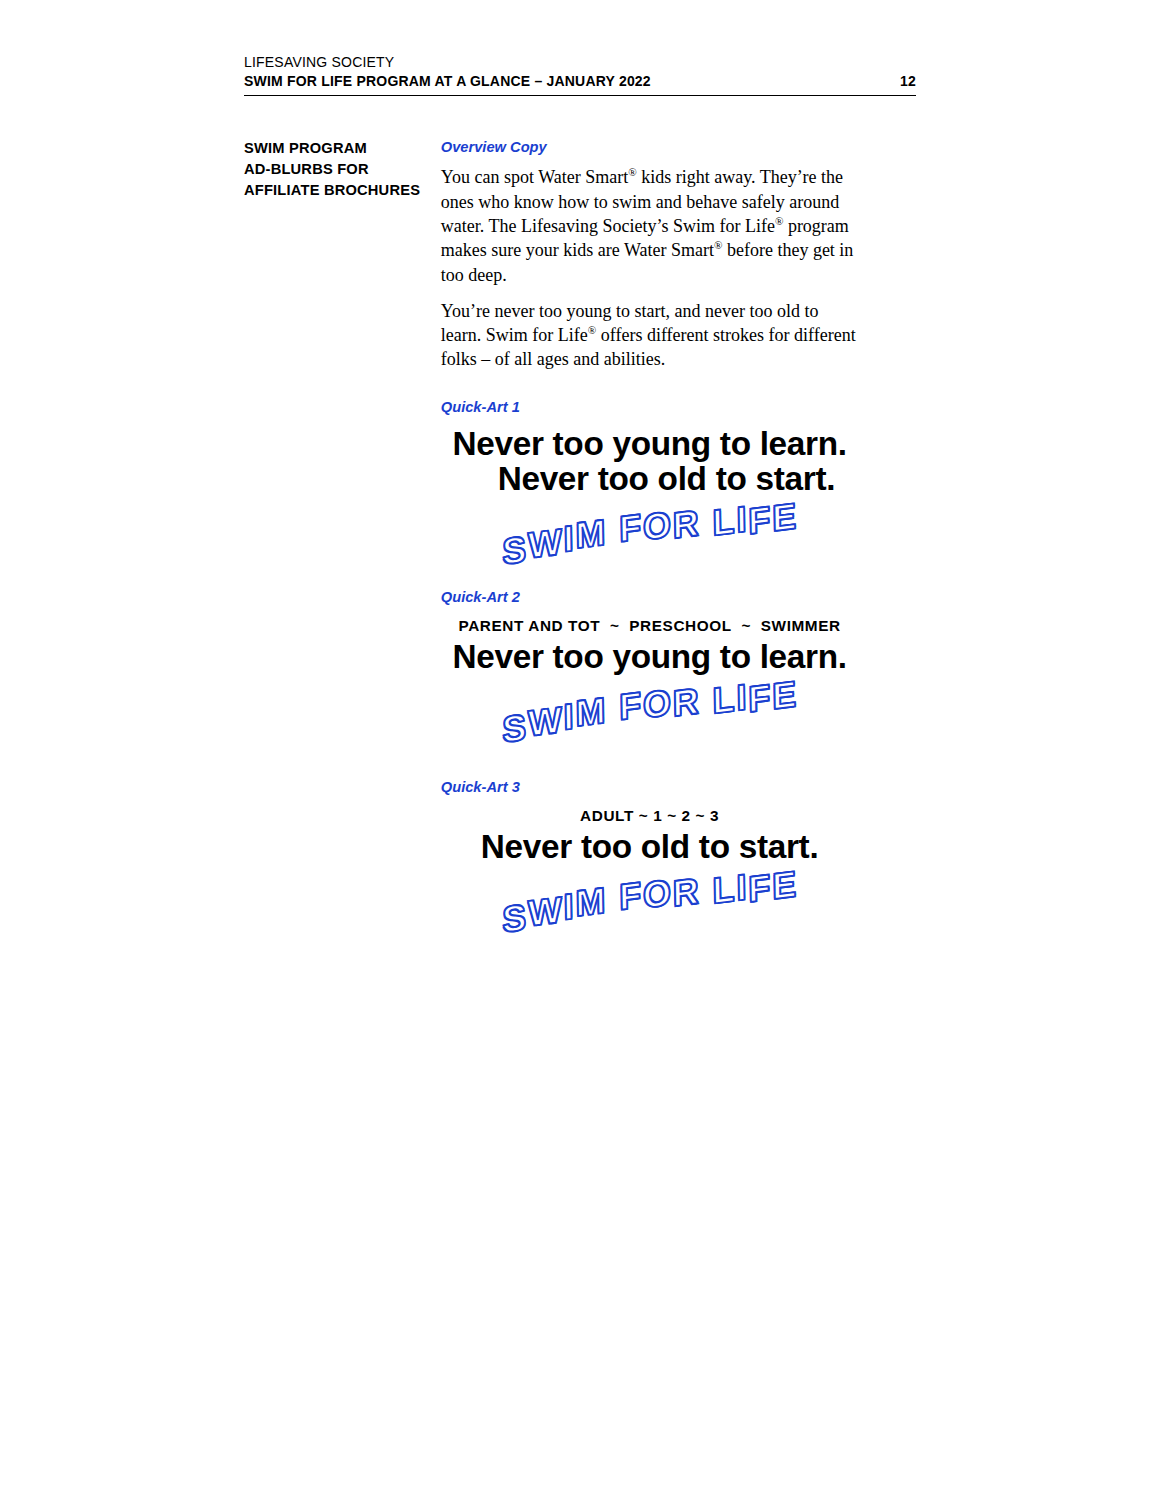LIFESAVING SOCIETY
SWIM FOR LIFE PROGRAM AT A GLANCE – JANUARY 2022 12
SWIM PROGRAM
AD-BLURBS FOR
AFFILIATE BROCHURES
Overview Copy
You can spot Water Smart® kids right away. They’re the ones who know how to swim and behave safely around water. The Lifesaving Society’s Swim for Life® program makes sure your kids are Water Smart® before they get in too deep.
You’re never too young to start, and never too old to learn. Swim for Life® offers different strokes for different folks – of all ages and abilities.
Quick-Art 1
Never too young to learn.
Never too old to start.
SWIM FOR LIFE
Quick-Art 2
PARENT AND TOT ~ PRESCHOOL ~ SWIMMER
Never too young to learn.
SWIM FOR LIFE
Quick-Art 3
ADULT ~ 1 ~ 2 ~ 3
Never too old to start.
SWIM FOR LIFE